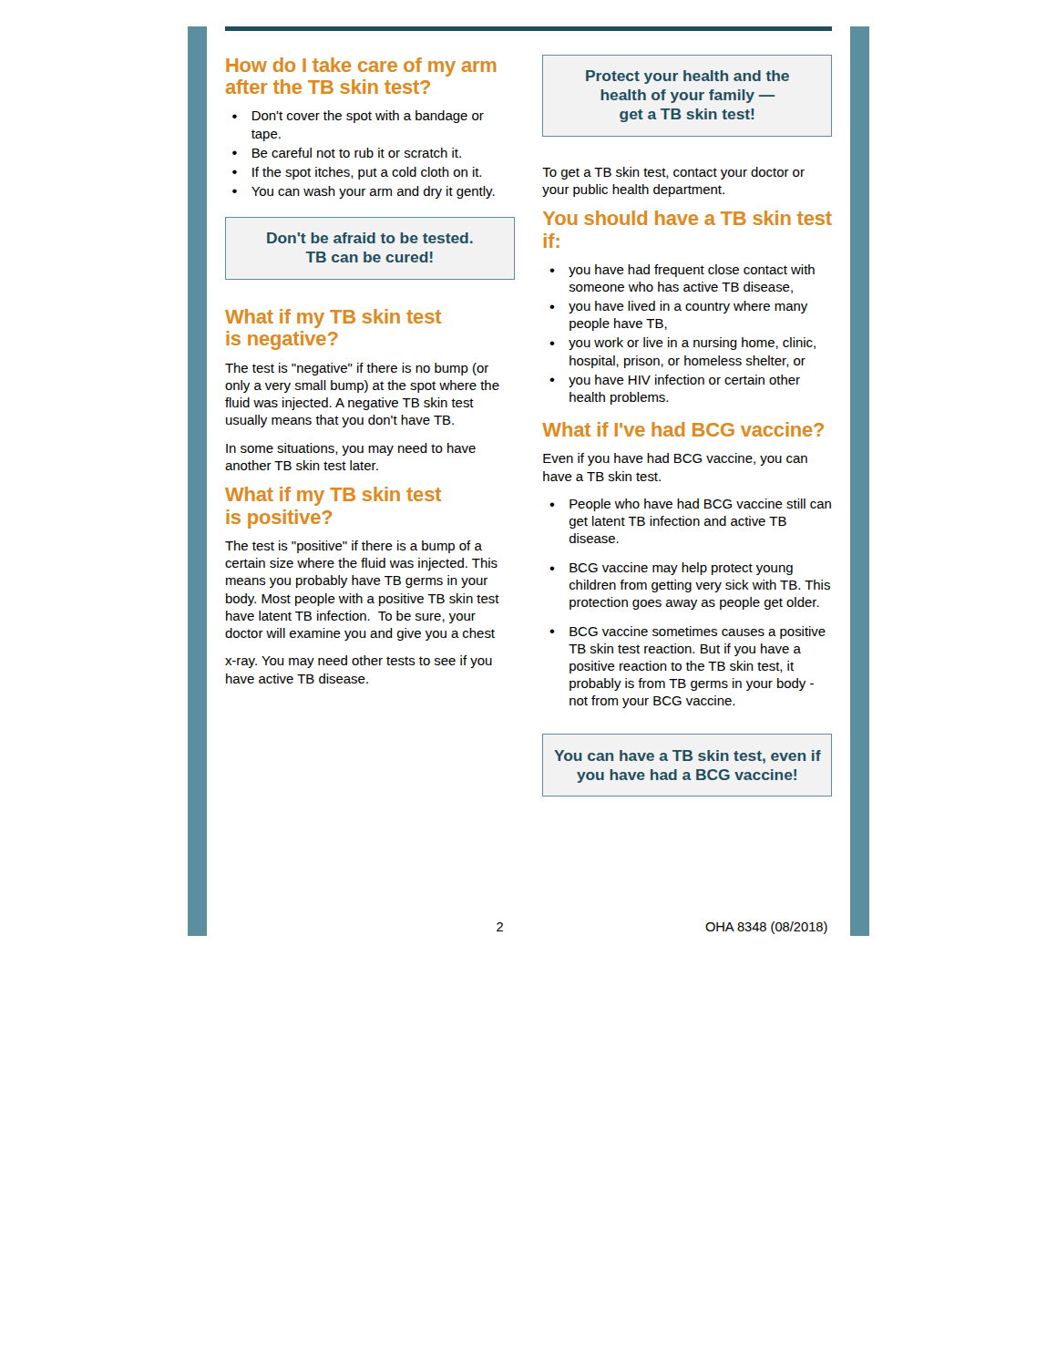How do I take care of my arm
after the TB skin test?
Don't cover the spot with a bandage or tape.
Be careful not to rub it or scratch it.
If the spot itches, put a cold cloth on it.
You can wash your arm and dry it gently.
Don't be afraid to be tested.
TB can be cured!
What if my TB skin test
is negative?
The test is "negative" if there is no bump (or only a very small bump) at the spot where the fluid was injected. A negative TB skin test usually means that you don't have TB.
In some situations, you may need to have another TB skin test later.
What if my TB skin test
is positive?
The test is "positive" if there is a bump of a certain size where the fluid was injected. This means you probably have TB germs in your body. Most people with a positive TB skin test have latent TB infection. To be sure, your doctor will examine you and give you a chest
x-ray. You may need other tests to see if you have active TB disease.
Protect your health and the
health of your family —
get a TB skin test!
To get a TB skin test, contact your doctor or your public health department.
You should have a TB skin test if:
you have had frequent close contact with someone who has active TB disease,
you have lived in a country where many people have TB,
you work or live in a nursing home, clinic, hospital, prison, or homeless shelter, or
you have HIV infection or certain other health problems.
What if I've had BCG vaccine?
Even if you have had BCG vaccine, you can have a TB skin test.
People who have had BCG vaccine still can get latent TB infection and active TB disease.
BCG vaccine may help protect young children from getting very sick with TB. This protection goes away as people get older.
BCG vaccine sometimes causes a positive TB skin test reaction. But if you have a positive reaction to the TB skin test, it probably is from TB germs in your body - not from your BCG vaccine.
You can have a TB skin test, even if you have had a BCG vaccine!
2 OHA 8348 (08/2018)